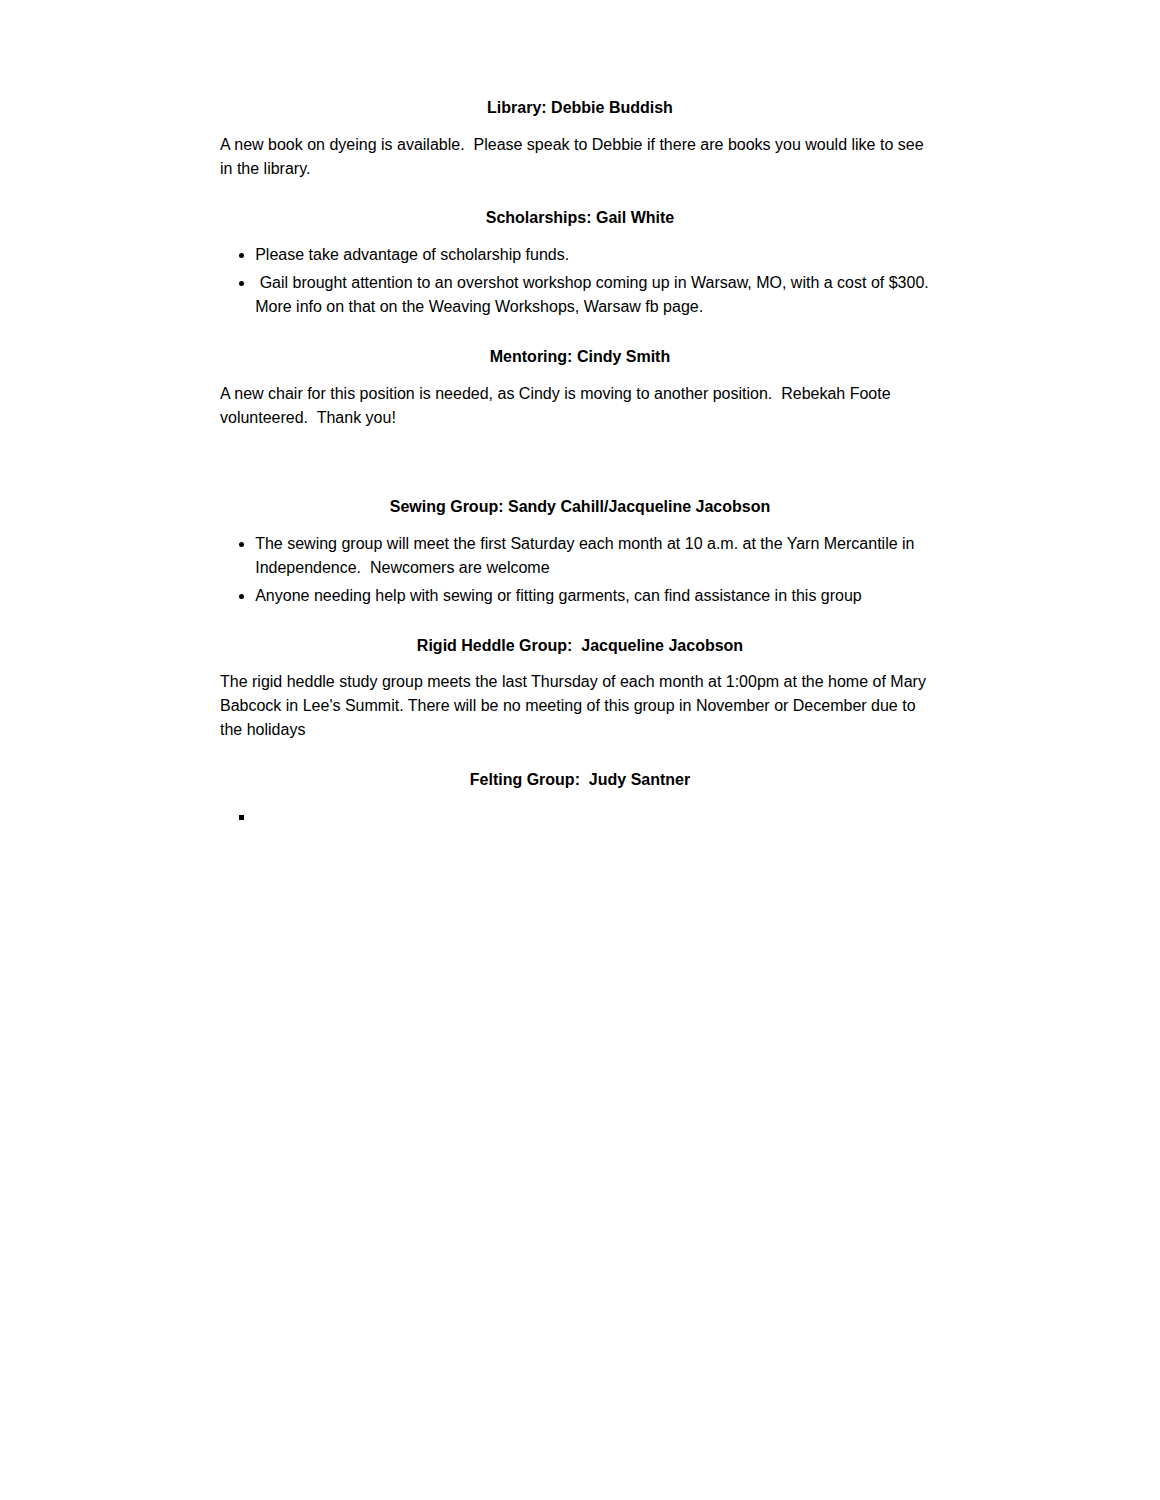Library: Debbie Buddish
A new book on dyeing is available. Please speak to Debbie if there are books you would like to see in the library.
Scholarships: Gail White
Please take advantage of scholarship funds.
Gail brought attention to an overshot workshop coming up in Warsaw, MO, with a cost of $300. More info on that on the Weaving Workshops, Warsaw fb page.
Mentoring: Cindy Smith
A new chair for this position is needed, as Cindy is moving to another position. Rebekah Foote volunteered. Thank you!
Sewing Group: Sandy Cahill/Jacqueline Jacobson
The sewing group will meet the first Saturday each month at 10 a.m. at the Yarn Mercantile in Independence. Newcomers are welcome
Anyone needing help with sewing or fitting garments, can find assistance in this group
Rigid Heddle Group: Jacqueline Jacobson
The rigid heddle study group meets the last Thursday of each month at 1:00pm at the home of Mary Babcock in Lee's Summit. There will be no meeting of this group in November or December due to the holidays
Felting Group: Judy Santner